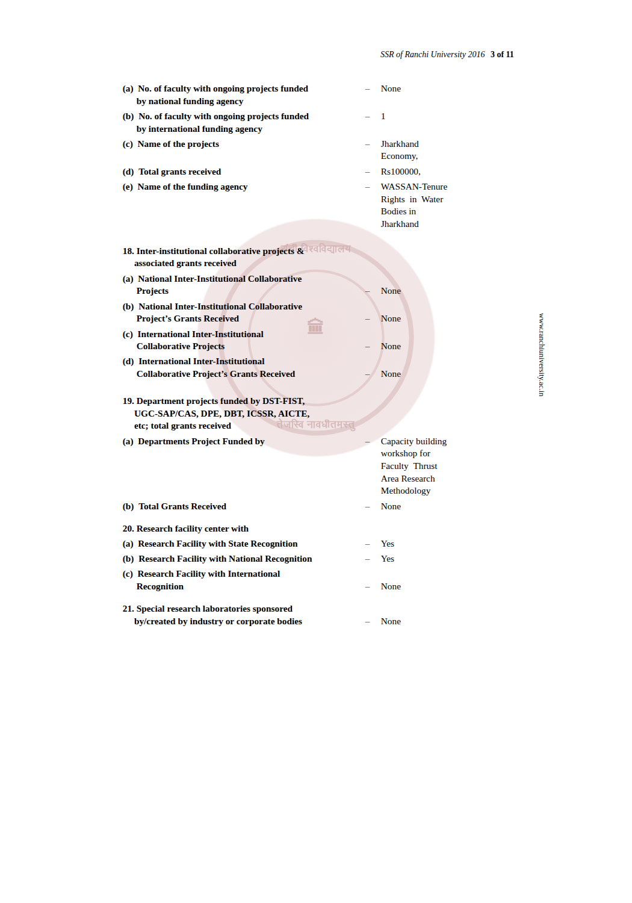रांची विश्वविद्यालय
🏛
तेजस्वि नावधीतमस्तु
www.ranchiuniversity.ac.in
SSR of Ranchi University 2016 3 of 11
| (a) No. of faculty with ongoing projects funded by national funding agency | – | None |
| (b) No. of faculty with ongoing projects funded by international funding agency | – | 1 |
| (c) Name of the projects | – | Jharkhand Economy, |
| (d) Total grants received | – | Rs100000, |
| (e) Name of the funding agency | – | WASSAN‑Tenure Rights in Water Bodies in Jharkhand |
| 18. Inter-institutional collaborative projects & associated grants received | | |
| (a) National Inter-Institutional Collaborative Projects | – | None |
| (b) National Inter-Institutional Collaborative Project’s Grants Received | – | None |
| (c) International Inter-Institutional Collaborative Projects | – | None |
| (d) International Inter-Institutional Collaborative Project’s Grants Received | – | None |
| 19. Department projects funded by DST-FIST, UGC-SAP/CAS, DPE, DBT, ICSSR, AICTE, etc; total grants received | | |
| (a) Departments Project Funded by | – | Capacity building workshop for Faculty Thrust Area Research Methodology |
| (b) Total Grants Received | – | None |
| 20. Research facility center with | | |
| (a) Research Facility with State Recognition | – | Yes |
| (b) Research Facility with National Recognition | – | Yes |
| (c) Research Facility with International Recognition | – | None |
| 21. Special research laboratories sponsored by/created by industry or corporate bodies | – | None |